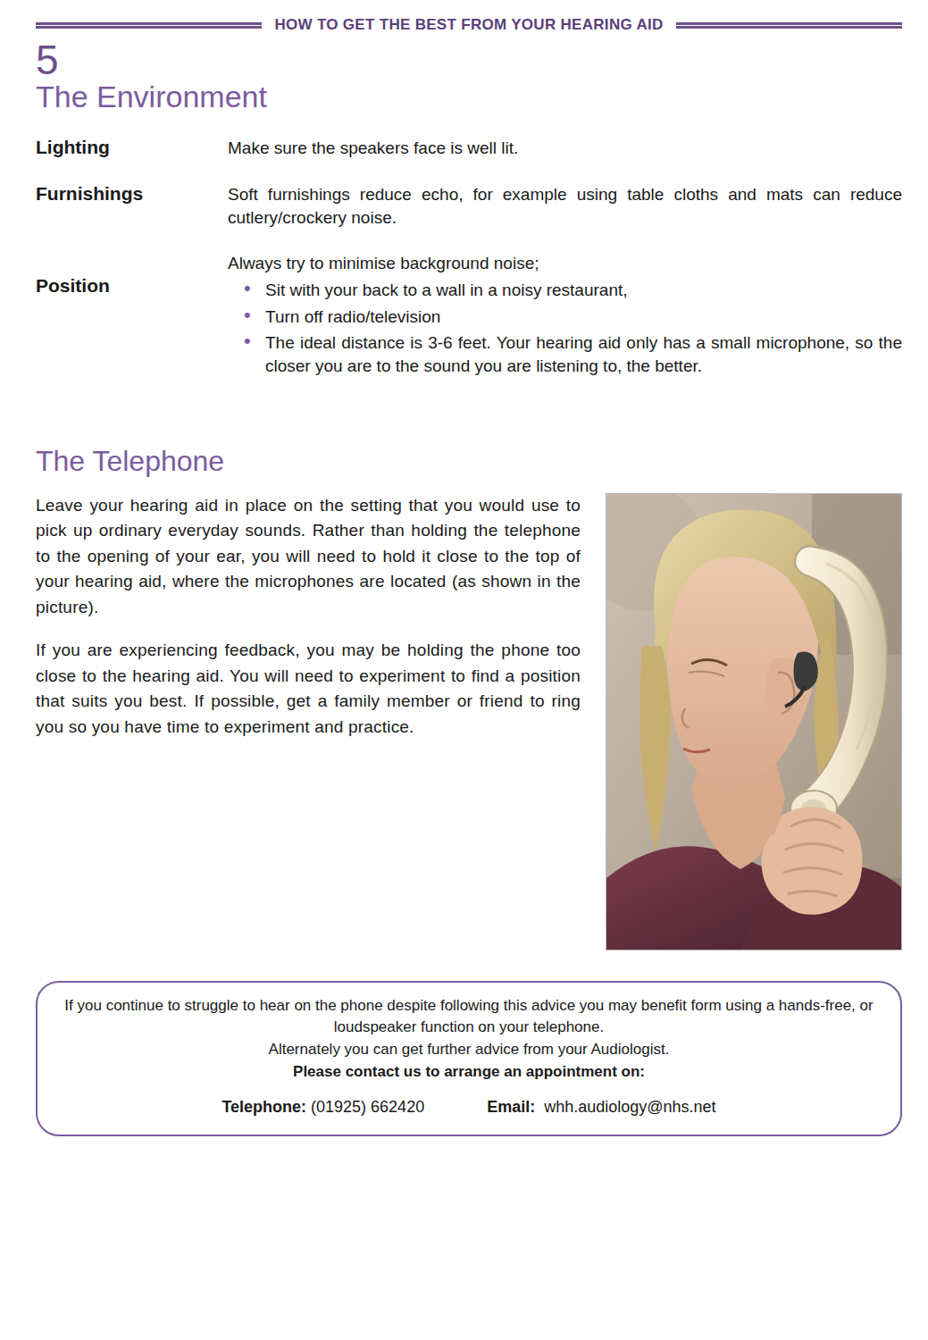HOW TO GET THE BEST FROM YOUR HEARING AID
5
The Environment
| Lighting | Make sure the speakers face is well lit. |
| Furnishings | Soft furnishings reduce echo, for example using table cloths and mats can reduce cutlery/crockery noise. |
| Position | Always try to minimise background noise; Sit with your back to a wall in a noisy restaurant, Turn off radio/television The ideal distance is 3-6 feet. Your hearing aid only has a small microphone, so the closer you are to the sound you are listening to, the better. |
The Telephone
Leave your hearing aid in place on the setting that you would use to pick up ordinary everyday sounds. Rather than holding the telephone to the opening of your ear, you will need to hold it close to the top of your hearing aid, where the microphones are located (as shown in the picture).
If you are experiencing feedback, you may be holding the phone too close to the hearing aid. You will need to experiment to find a position that suits you best. If possible, get a family member or friend to ring you so you have time to experiment and practice.
If you continue to struggle to hear on the phone despite following this advice you may benefit form using a hands-free, or loudspeaker function on your telephone.
Alternately you can get further advice from your Audiologist.
Please contact us to arrange an appointment on:
Telephone: (01925) 662420 Email: whh.audiology@nhs.net